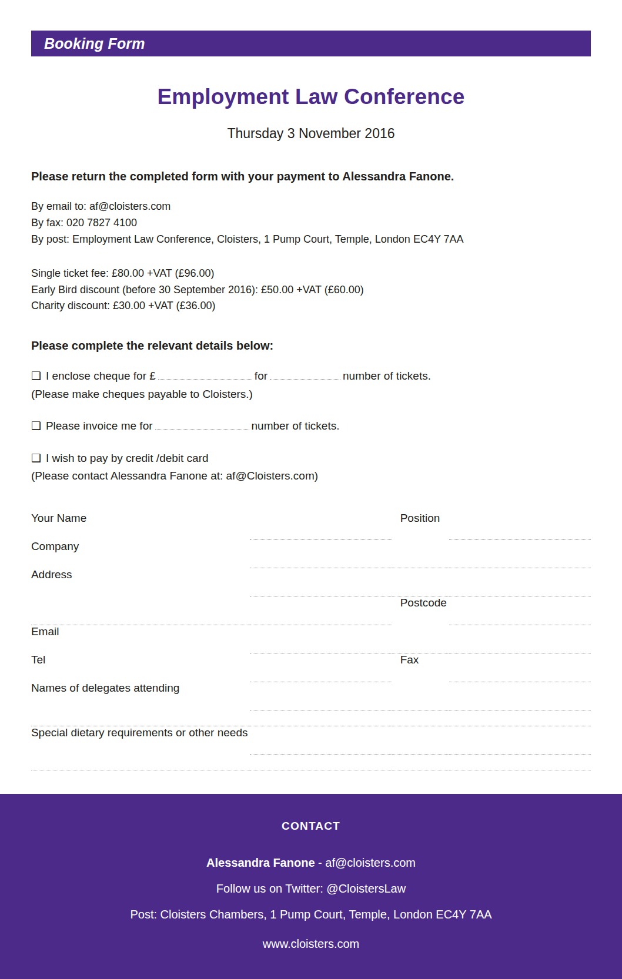Booking Form
Employment Law Conference
Thursday 3 November 2016
Please return the completed form with your payment to Alessandra Fanone.
By email to: af@cloisters.com
By fax: 020 7827 4100
By post: Employment Law Conference, Cloisters, 1 Pump Court, Temple, London EC4Y 7AA
Single ticket fee: £80.00 +VAT (£96.00)
Early Bird discount (before 30 September 2016): £50.00 +VAT (£60.00)
Charity discount: £30.00 +VAT (£36.00)
Please complete the relevant details below:
❑I enclose cheque for £ for number of tickets. (Please make cheques payable to Cloisters.)
❑Please invoice me for number of tickets.
❑I wish to pay by credit /debit card (Please contact Alessandra Fanone at: af@Cloisters.com)
| Your Name | | Position | |
| Company | |
| Address | |
| | Postcode | |
| Email | |
| Tel | | Fax | |
| Names of delegates attending | |
| Special dietary requirements or other needs | |
CONTACT
Alessandra Fanone - af@cloisters.com
Follow us on Twitter: @CloistersLaw
Post: Cloisters Chambers, 1 Pump Court, Temple, London EC4Y 7AA
www.cloisters.com